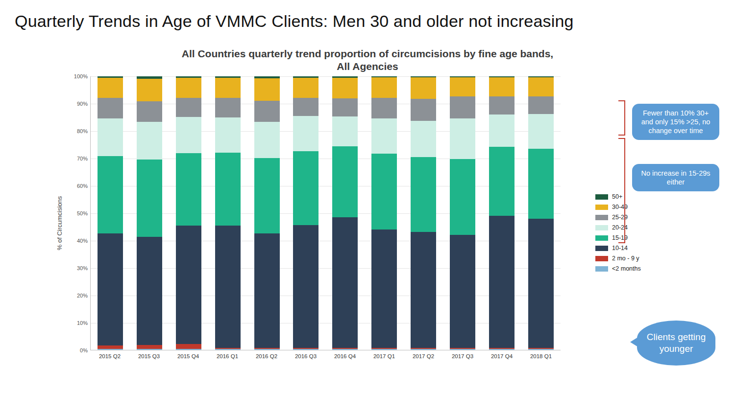Quarterly Trends in Age of VMMC Clients: Men 30 and older not increasing
All Countries quarterly trend proportion of circumcisions by fine age bands, All Agencies
% of Circumcisions
100%
90%
80%
70%
60%
50%
40%
30%
20%
10%
0%
2015 Q2 2015 Q3 2015 Q4 2016 Q1 2016 Q2 2016 Q3 2016 Q4 2017 Q1 2017 Q2 2017 Q3 2017 Q4 2018 Q1
50+
30-49
25-29
20-24
15-19
10-14
2 mo - 9 y
<2 months
Fewer than 10% 30+ and only 15% >25, no change over time
No increase in 15-29s either
Clients getting younger